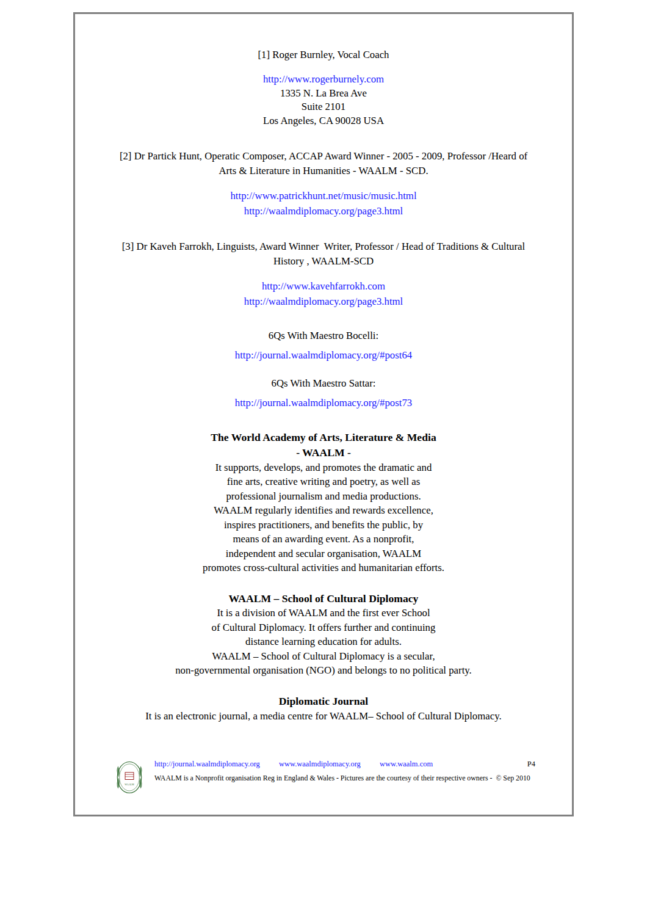[1] Roger Burnley, Vocal Coach
http://www.rogerburnely.com
1335 N. La Brea Ave
Suite 2101
Los Angeles, CA 90028 USA
[2] Dr Partick Hunt, Operatic Composer, ACCAP Award Winner - 2005 - 2009, Professor /Heard of Arts & Literature in Humanities - WAALM - SCD.
http://www.patrickhunt.net/music/music.html
http://waalmdiplomacy.org/page3.html
[3] Dr Kaveh Farrokh, Linguists, Award Winner Writer, Professor / Head of Traditions & Cultural History , WAALM-SCD
http://www.kavehfarrokh.com
http://waalmdiplomacy.org/page3.html
6Qs With Maestro Bocelli:
http://journal.waalmdiplomacy.org/#post64
6Qs With Maestro Sattar:
http://journal.waalmdiplomacy.org/#post73
The World Academy of Arts, Literature & Media
- WAALM -
It supports, develops, and promotes the dramatic and
fine arts, creative writing and poetry, as well as
professional journalism and media productions.
WAALM regularly identifies and rewards excellence,
inspires practitioners, and benefits the public, by
means of an awarding event. As a nonprofit,
independent and secular organisation, WAALM
promotes cross-cultural activities and humanitarian efforts.
WAALM – School of Cultural Diplomacy
It is a division of WAALM and the first ever School
of Cultural Diplomacy. It offers further and continuing
distance learning education for adults.
WAALM – School of Cultural Diplomacy is a secular,
non-governmental organisation (NGO) and belongs to no political party.
Diplomatic Journal
It is an electronic journal, a media centre for WAALM– School of Cultural Diplomacy.
WAALM
http://journal.waalmdiplomacy.org www.waalmdiplomacy.org www.waalm.com P4
WAALM is a Nonprofit organisation Reg in England & Wales - Pictures are the courtesy of their respective owners - © Sep 2010